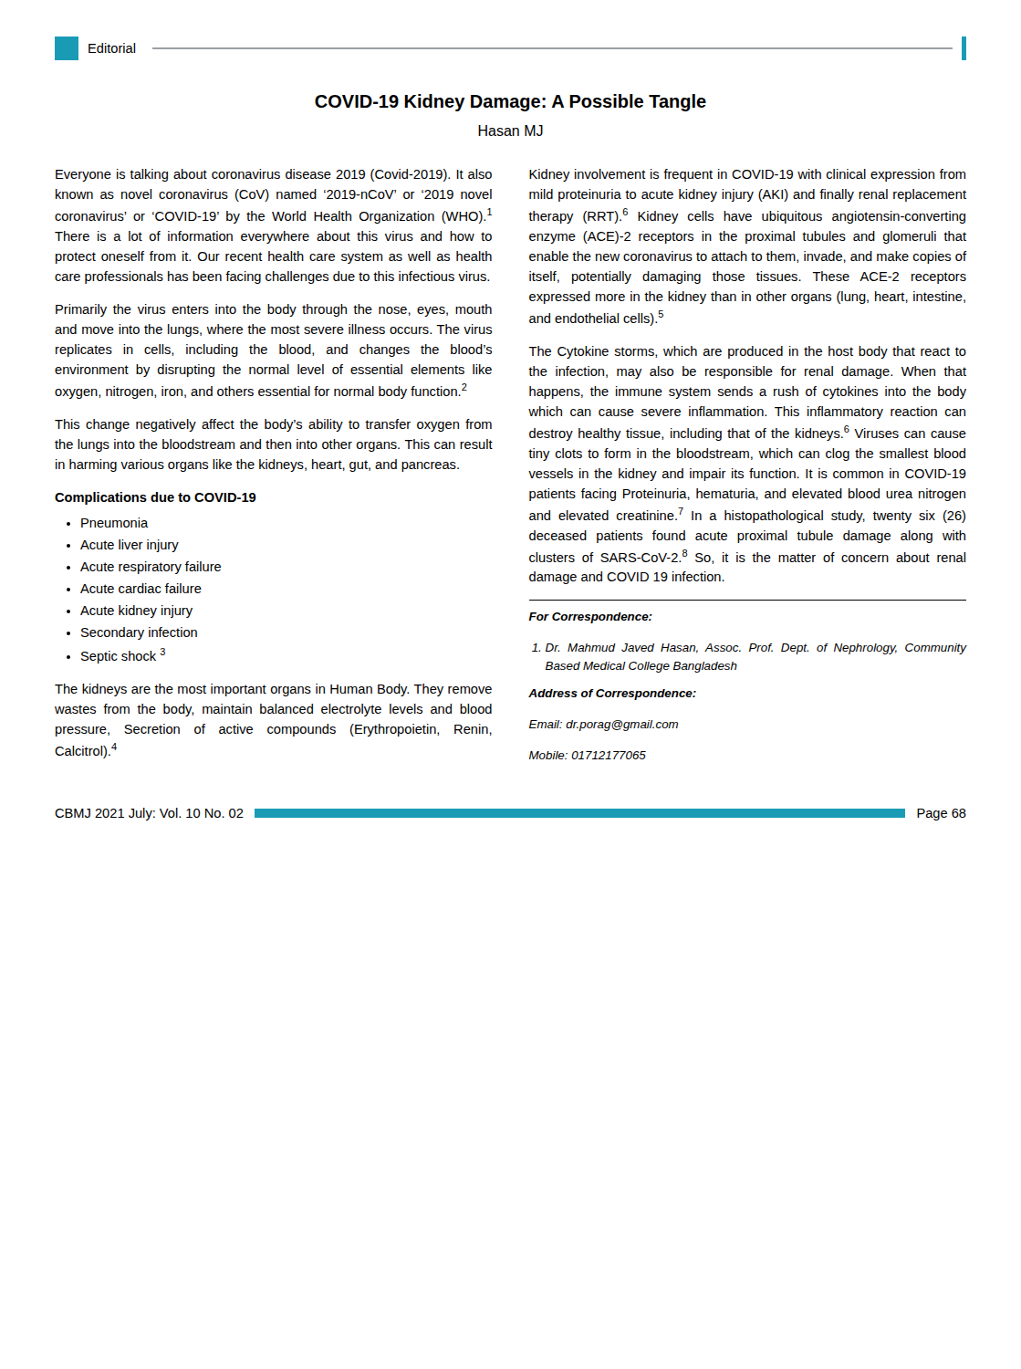Editorial
COVID-19 Kidney Damage: A Possible Tangle
Hasan MJ
Everyone is talking about coronavirus disease 2019 (Covid-2019). It also known as novel coronavirus (CoV) named ‘2019-nCoV’ or ‘2019 novel coronavirus’ or ‘COVID-19’ by the World Health Organization (WHO).1 There is a lot of information everywhere about this virus and how to protect oneself from it. Our recent health care system as well as health care professionals has been facing challenges due to this infectious virus.
Primarily the virus enters into the body through the nose, eyes, mouth and move into the lungs, where the most severe illness occurs. The virus replicates in cells, including the blood, and changes the blood’s environment by disrupting the normal level of essential elements like oxygen, nitrogen, iron, and others essential for normal body function.2
This change negatively affect the body’s ability to transfer oxygen from the lungs into the bloodstream and then into other organs. This can result in harming various organs like the kidneys, heart, gut, and pancreas.
Complications due to COVID-19
Pneumonia
Acute liver injury
Acute respiratory failure
Acute cardiac failure
Acute kidney injury
Secondary infection
Septic shock 3
The kidneys are the most important organs in Human Body. They remove wastes from the body, maintain balanced electrolyte levels and blood pressure, Secretion of active compounds (Erythropoietin, Renin, Calcitrol).4
Kidney involvement is frequent in COVID-19 with clinical expression from mild proteinuria to acute kidney injury (AKI) and finally renal replacement therapy (RRT).6 Kidney cells have ubiquitous angiotensin-converting enzyme (ACE)-2 receptors in the proximal tubules and glomeruli that enable the new coronavirus to attach to them, invade, and make copies of itself, potentially damaging those tissues. These ACE-2 receptors expressed more in the kidney than in other organs (lung, heart, intestine, and endothelial cells).5
The Cytokine storms, which are produced in the host body that react to the infection, may also be responsible for renal damage. When that happens, the immune system sends a rush of cytokines into the body which can cause severe inflammation. This inflammatory reaction can destroy healthy tissue, including that of the kidneys.6 Viruses can cause tiny clots to form in the bloodstream, which can clog the smallest blood vessels in the kidney and impair its function. It is common in COVID-19 patients facing Proteinuria, hematuria, and elevated blood urea nitrogen and elevated creatinine.7 In a histopathological study, twenty six (26) deceased patients found acute proximal tubule damage along with clusters of SARS-CoV-2.8 So, it is the matter of concern about renal damage and COVID 19 infection.
For Correspondence:
Dr. Mahmud Javed Hasan, Assoc. Prof. Dept. of Nephrology, Community Based Medical College Bangladesh
Address of Correspondence:
Email: dr.porag@gmail.com
Mobile: 01712177065
CBMJ 2021 July: Vol. 10 No. 02
Page 68